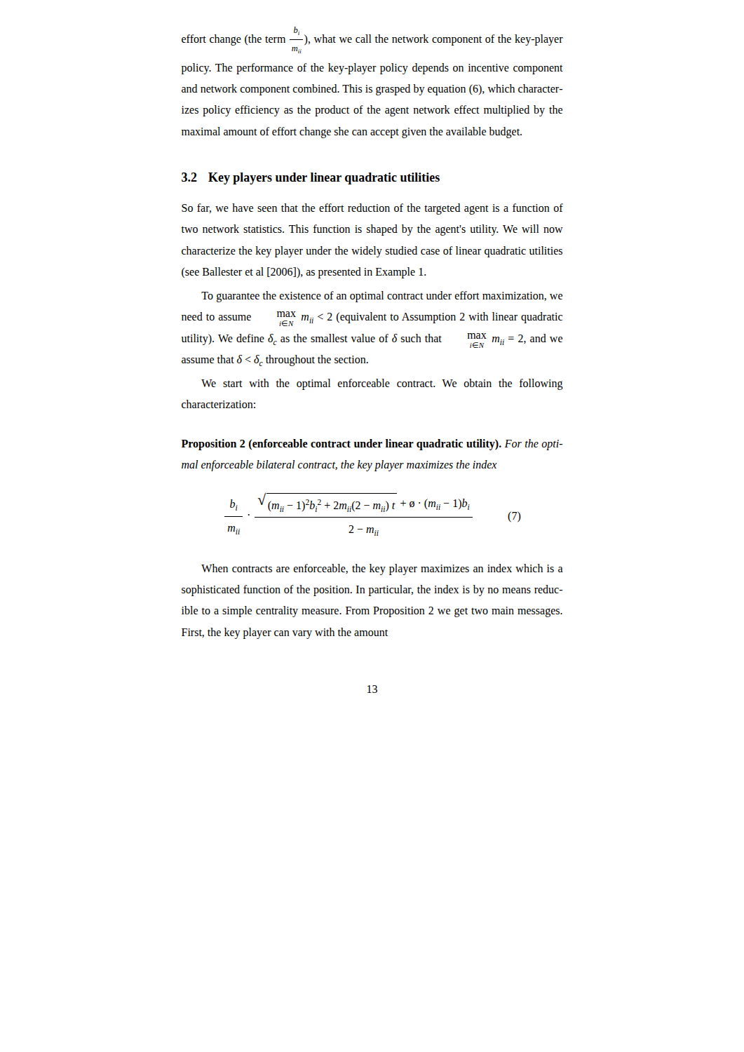effort change (the term bi mii), what we call the network component of the key-player policy. The performance of the key-player policy depends on incentive component and network component combined. This is grasped by equation (6), which characterizes policy efficiency as the product of the agent network effect multiplied by the maximal amount of effort change she can accept given the available budget.
3.2 Key players under linear quadratic utilities
So far, we have seen that the effort reduction of the targeted agent is a function of two network statistics. This function is shaped by the agent's utility. We will now characterize the key player under the widely studied case of linear quadratic utilities (see Ballester et al [2006]), as presented in Example 1.
To guarantee the existence of an optimal contract under effort maximization, we need to assume max i∈N mii < 2 (equivalent to Assumption 2 with linear quadratic utility). We define δc as the smallest value of δ such that max i∈N mii = 2, and we assume that δ < δc throughout the section.
We start with the optimal enforceable contract. We obtain the following characterization:
Proposition 2 (enforceable contract under linear quadratic utility). For the optimal enforceable bilateral contract, the key player maximizes the index
bi mii · √(mii − 1)2bi2 + 2mii(2 − mii) t + ø · (mii − 1)bi 2 − mii (7)
When contracts are enforceable, the key player maximizes an index which is a sophisticated function of the position. In particular, the index is by no means reducible to a simple centrality measure. From Proposition 2 we get two main messages. First, the key player can vary with the amount
13